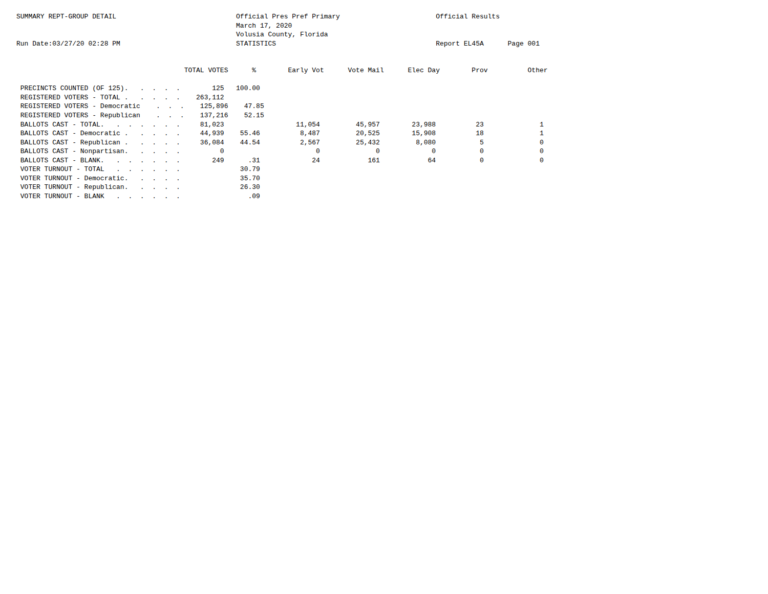SUMMARY REPT-GROUP DETAIL                              Official Pres Pref Primary                        Official Results
                                                       March 17, 2020
                                                       Volusia County, Florida
Run Date:03/27/20 02:28 PM                             STATISTICS                                        Report EL45A      Page 001


                                          TOTAL VOTES      %        Early Vot      Vote Mail      Elec Day        Prov          Other

 PRECINCTS COUNTED (OF 125).   .  .  .  .        125   100.00
 REGISTERED VOTERS - TOTAL .   .  .  .  .    263,112
 REGISTERED VOTERS - Democratic    .  .  .    125,896    47.85
 REGISTERED VOTERS - Republican    .  .  .    137,216    52.15
 BALLOTS CAST - TOTAL.   .  .  .  .  .  .     81,023                  11,054         45,957        23,988          23              1
 BALLOTS CAST - Democratic .   .  .  .  .     44,939    55.46          8,487         20,525        15,908          18              1
 BALLOTS CAST - Republican .   .  .  .  .     36,084    44.54          2,567         25,432         8,080           5              0
 BALLOTS CAST - Nonpartisan.   .  .  .  .          0                       0              0             0           0              0
 BALLOTS CAST - BLANK.   .  .  .  .  .  .        249      .31             24            161            64           0              0
 VOTER TURNOUT - TOTAL   .  .  .  .  .  .               30.79
 VOTER TURNOUT - Democratic.   .  .  .  .               35.70
 VOTER TURNOUT - Republican.   .  .  .  .               26.30
 VOTER TURNOUT - BLANK   .  .  .  .  .  .                 .09